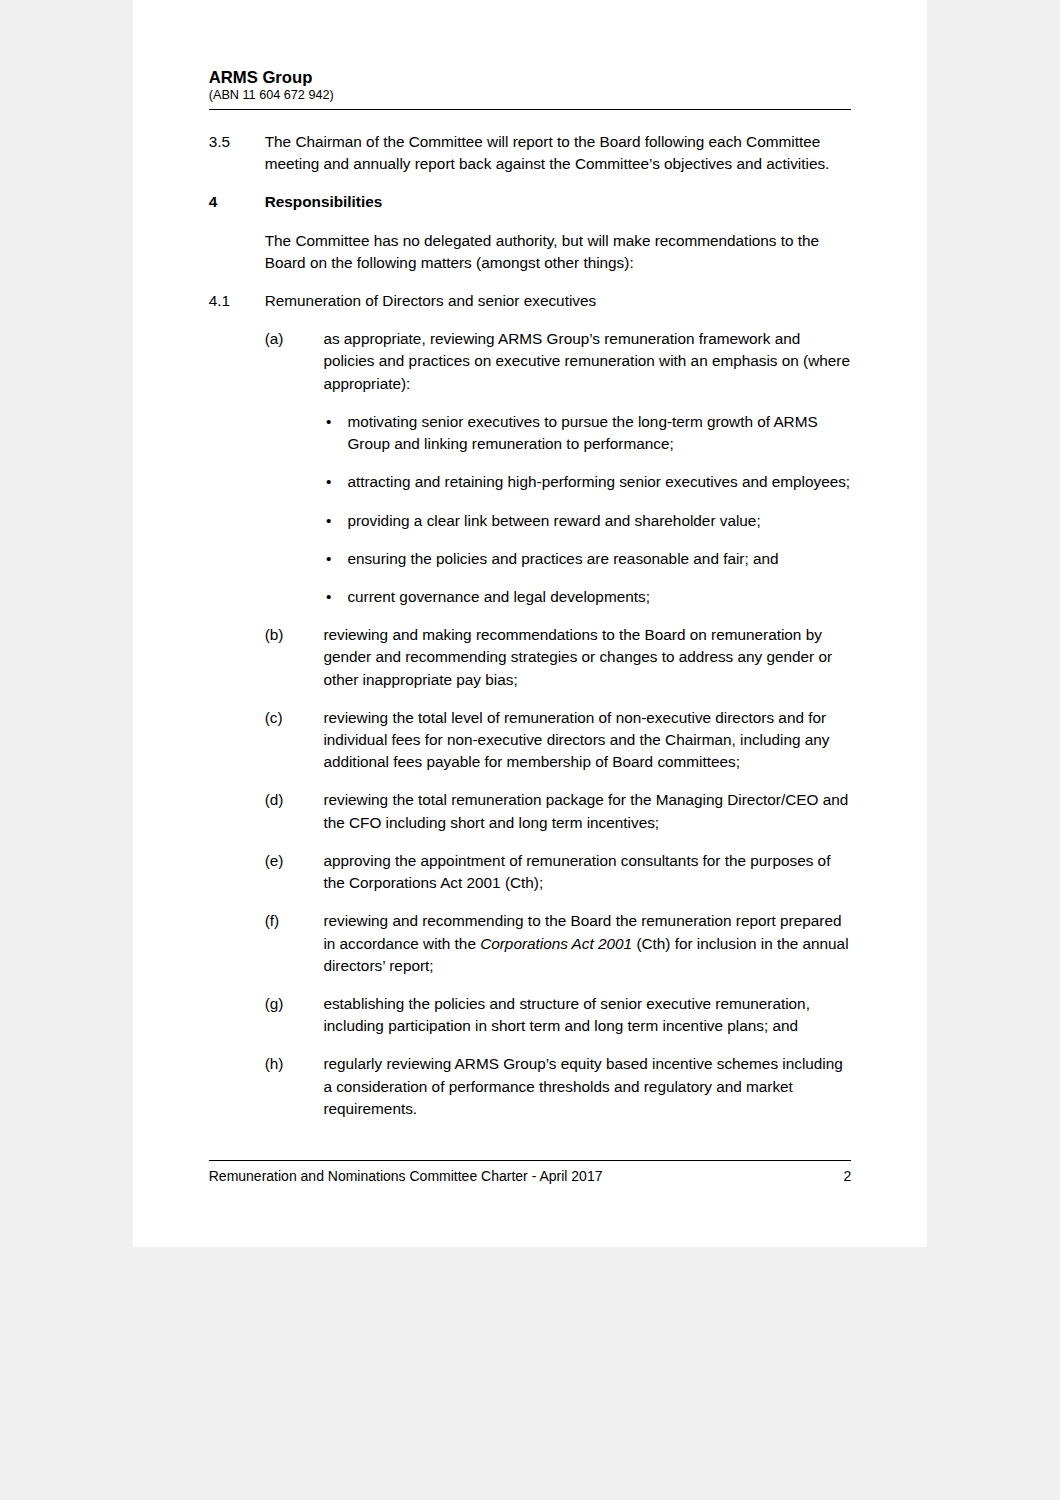ARMS Group
(ABN 11 604 672 942)
3.5
The Chairman of the Committee will report to the Board following each Committee meeting and annually report back against the Committee’s objectives and activities.
4
Responsibilities
The Committee has no delegated authority, but will make recommendations to the Board on the following matters (amongst other things):
4.1
Remuneration of Directors and senior executives
(a)
as appropriate, reviewing ARMS Group’s remuneration framework and policies and practices on executive remuneration with an emphasis on (where appropriate):
motivating senior executives to pursue the long-term growth of ARMS Group and linking remuneration to performance;
attracting and retaining high-performing senior executives and employees;
providing a clear link between reward and shareholder value;
ensuring the policies and practices are reasonable and fair; and
current governance and legal developments;
(b)
reviewing and making recommendations to the Board on remuneration by gender and recommending strategies or changes to address any gender or other inappropriate pay bias;
(c)
reviewing the total level of remuneration of non-executive directors and for individual fees for non-executive directors and the Chairman, including any additional fees payable for membership of Board committees;
(d)
reviewing the total remuneration package for the Managing Director/CEO and the CFO including short and long term incentives;
(e)
approving the appointment of remuneration consultants for the purposes of the Corporations Act 2001 (Cth);
(f)
reviewing and recommending to the Board the remuneration report prepared in accordance with the Corporations Act 2001 (Cth) for inclusion in the annual directors’ report;
(g)
establishing the policies and structure of senior executive remuneration, including participation in short term and long term incentive plans; and
(h)
regularly reviewing ARMS Group’s equity based incentive schemes including a consideration of performance thresholds and regulatory and market requirements.
Remuneration and Nominations Committee Charter - April 2017 2